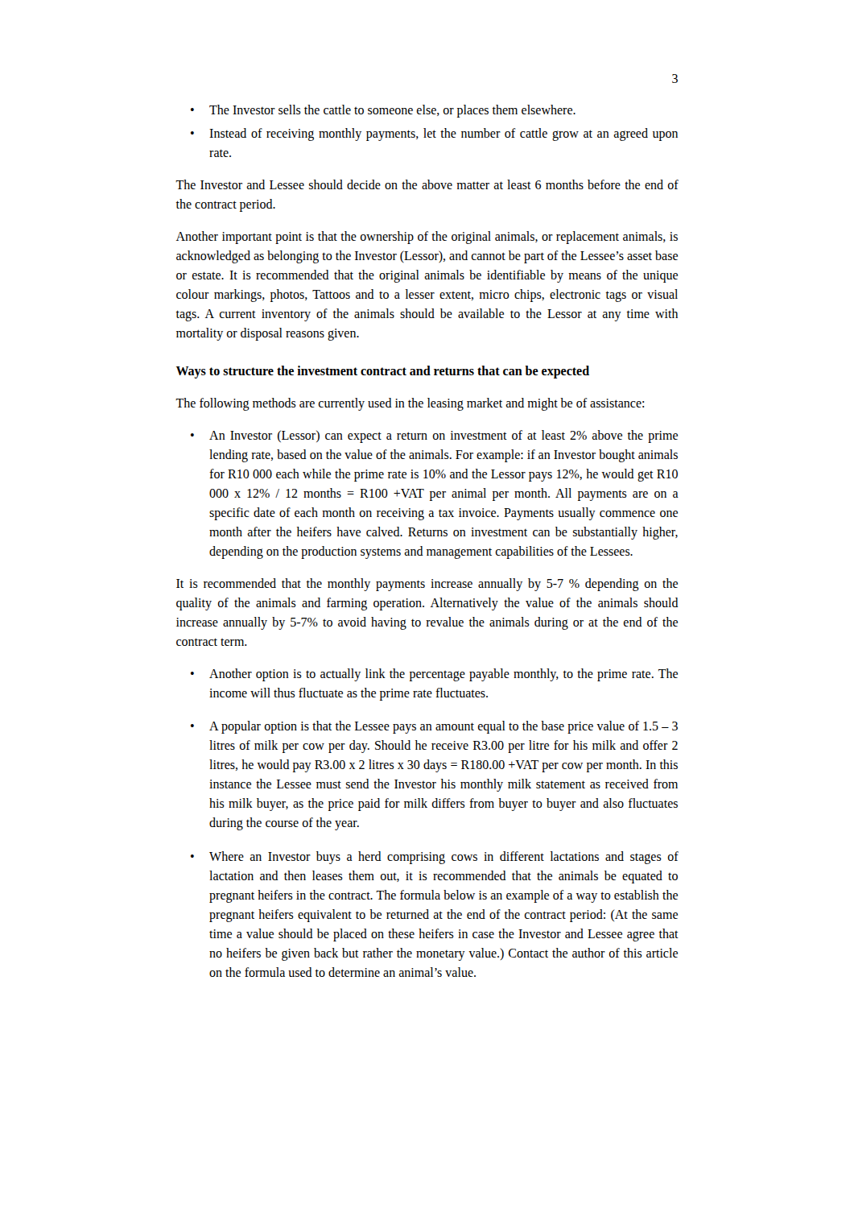3
The Investor sells the cattle to someone else, or places them elsewhere.
Instead of receiving monthly payments, let the number of cattle grow at an agreed upon rate.
The Investor and Lessee should decide on the above matter at least 6 months before the end of the contract period.
Another important point is that the ownership of the original animals, or replacement animals, is acknowledged as belonging to the Investor (Lessor), and cannot be part of the Lessee’s asset base or estate. It is recommended that the original animals be identifiable by means of the unique colour markings, photos, Tattoos and to a lesser extent, micro chips, electronic tags or visual tags. A current inventory of the animals should be available to the Lessor at any time with mortality or disposal reasons given.
Ways to structure the investment contract and returns that can be expected
The following methods are currently used in the leasing market and might be of assistance:
An Investor (Lessor) can expect a return on investment of at least 2% above the prime lending rate, based on the value of the animals. For example: if an Investor bought animals for R10 000 each while the prime rate is 10% and the Lessor pays 12%, he would get R10 000 x 12% / 12 months = R100 +VAT per animal per month. All payments are on a specific date of each month on receiving a tax invoice. Payments usually commence one month after the heifers have calved. Returns on investment can be substantially higher, depending on the production systems and management capabilities of the Lessees.
It is recommended that the monthly payments increase annually by 5-7 % depending on the quality of the animals and farming operation. Alternatively the value of the animals should increase annually by 5-7% to avoid having to revalue the animals during or at the end of the contract term.
Another option is to actually link the percentage payable monthly, to the prime rate. The income will thus fluctuate as the prime rate fluctuates.
A popular option is that the Lessee pays an amount equal to the base price value of 1.5 – 3 litres of milk per cow per day. Should he receive R3.00 per litre for his milk and offer 2 litres, he would pay R3.00 x 2 litres x 30 days = R180.00 +VAT per cow per month. In this instance the Lessee must send the Investor his monthly milk statement as received from his milk buyer, as the price paid for milk differs from buyer to buyer and also fluctuates during the course of the year.
Where an Investor buys a herd comprising cows in different lactations and stages of lactation and then leases them out, it is recommended that the animals be equated to pregnant heifers in the contract. The formula below is an example of a way to establish the pregnant heifers equivalent to be returned at the end of the contract period: (At the same time a value should be placed on these heifers in case the Investor and Lessee agree that no heifers be given back but rather the monetary value.) Contact the author of this article on the formula used to determine an animal’s value.